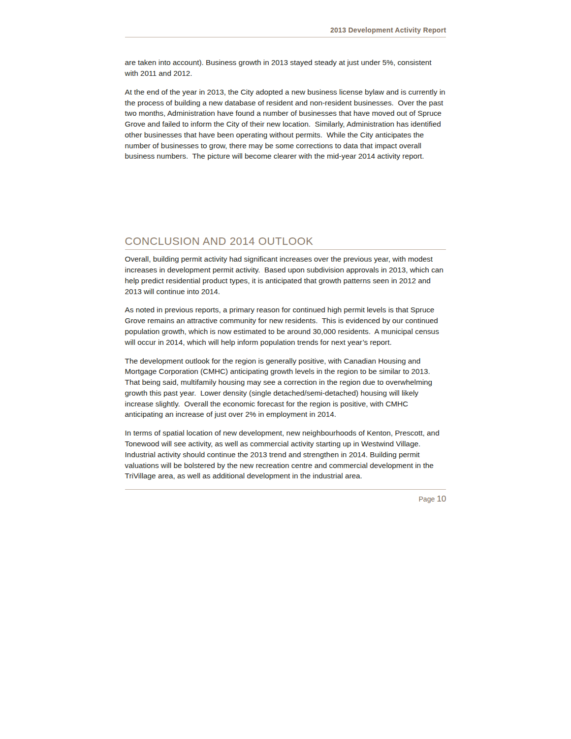2013 Development Activity Report
are taken into account). Business growth in 2013 stayed steady at just under 5%, consistent with 2011 and 2012.
At the end of the year in 2013, the City adopted a new business license bylaw and is currently in the process of building a new database of resident and non-resident businesses. Over the past two months, Administration have found a number of businesses that have moved out of Spruce Grove and failed to inform the City of their new location. Similarly, Administration has identified other businesses that have been operating without permits. While the City anticipates the number of businesses to grow, there may be some corrections to data that impact overall business numbers. The picture will become clearer with the mid-year 2014 activity report.
CONCLUSION AND 2014 OUTLOOK
Overall, building permit activity had significant increases over the previous year, with modest increases in development permit activity. Based upon subdivision approvals in 2013, which can help predict residential product types, it is anticipated that growth patterns seen in 2012 and 2013 will continue into 2014.
As noted in previous reports, a primary reason for continued high permit levels is that Spruce Grove remains an attractive community for new residents. This is evidenced by our continued population growth, which is now estimated to be around 30,000 residents. A municipal census will occur in 2014, which will help inform population trends for next year’s report.
The development outlook for the region is generally positive, with Canadian Housing and Mortgage Corporation (CMHC) anticipating growth levels in the region to be similar to 2013. That being said, multifamily housing may see a correction in the region due to overwhelming growth this past year. Lower density (single detached/semi-detached) housing will likely increase slightly. Overall the economic forecast for the region is positive, with CMHC anticipating an increase of just over 2% in employment in 2014.
In terms of spatial location of new development, new neighbourhoods of Kenton, Prescott, and Tonewood will see activity, as well as commercial activity starting up in Westwind Village. Industrial activity should continue the 2013 trend and strengthen in 2014. Building permit valuations will be bolstered by the new recreation centre and commercial development in the TriVillage area, as well as additional development in the industrial area.
Page 10